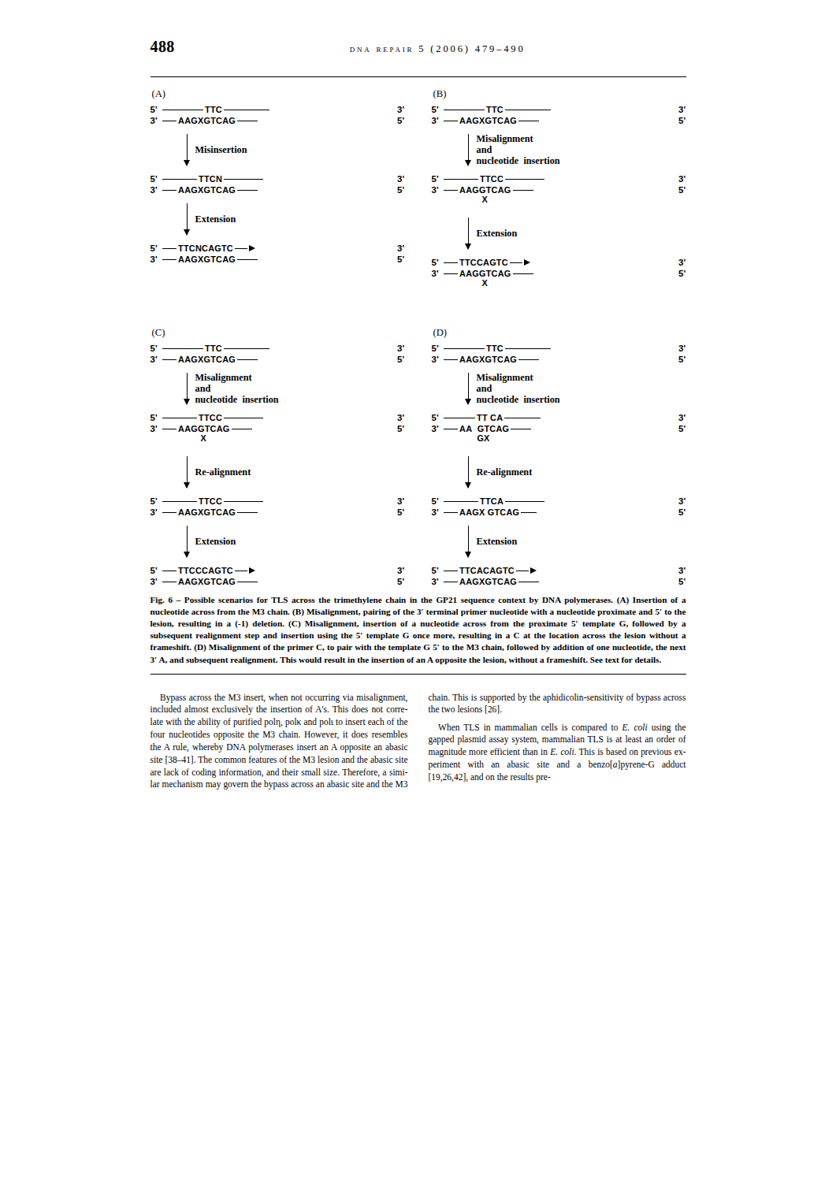488
dna repair 5 (2006) 479–490
(A)
5' TTC 3' 3' AAGXGTCAG 5'
Misinsertion
5' TTCN 3' 3' AAGXGTCAG 5'
Extension
5' TTCNCAGTC 3' 3' AAGXGTCAG 5'
(B)
5' TTC 3' 3' AAGXGTCAG 5'
Misalignment
and
nucleotide insertion
5' TTCC 3' 3' AAGGTCAG 5'
3' X 5'
Extension
5' TTCCAGTC 3' 3' AAGGTCAG 5'
3' X 5'
(C)
5' TTC 3' 3' AAGXGTCAG 5'
Misalignment
and
nucleotide insertion
5' TTCC 3' 3' AAGGTCAG 5'
3' X 5'
Re-alignment
5' TTCC 3' 3' AAGXGTCAG 5'
Extension
5' TTCCCAGTC 3' 3' AAGXGTCAG 5'
(D)
5' TTC 3' 3' AAGXGTCAG 5'
Misalignment
and
nucleotide insertion
5' TT CA 3' 3' AA GTCAG 5'
3' GX 5'
Re-alignment
5' TTCA 3' 3' AAGX GTCAG 5'
Extension
5' TTCACAGTC 3' 3' AAGXGTCAG 5'
Fig. 6 – Possible scenarios for TLS across the trimethylene chain in the GP21 sequence context by DNA polymerases. (A) Insertion of a nucleotide across from the M3 chain. (B) Misalignment, pairing of the 3′ terminal primer nucleotide with a nucleotide proximate and 5′ to the lesion, resulting in a (-1) deletion. (C) Misalignment, insertion of a nucleotide across from the proximate 5′ template G, followed by a subsequent realignment step and insertion using the 5′ template G once more, resulting in a C at the location across the lesion without a frameshift. (D) Misalignment of the primer C, to pair with the template G 5′ to the M3 chain, followed by addition of one nucleotide, the next 3′ A, and subsequent realignment. This would result in the insertion of an A opposite the lesion, without a frameshift. See text for details.
Bypass across the M3 insert, when not occurring via misalignment, included almost exclusively the insertion of A's. This does not correlate with the ability of purified polη, polκ and polι to insert each of the four nucleotides opposite the M3 chain. However, it does resembles the A rule, whereby DNA polymerases insert an A opposite an abasic site [38–41]. The common features of the M3 lesion and the abasic site are lack of coding information, and their small size. Therefore, a similar mechanism may govern the bypass across an abasic site and the M3 chain. This is supported by the aphidicolin-sensitivity of bypass across the two lesions [26].
When TLS in mammalian cells is compared to E. coli using the gapped plasmid assay system, mammalian TLS is at least an order of magnitude more efficient than in E. coli. This is based on previous experiment with an abasic site and a benzo[a]pyrene-G adduct [19,26,42], and on the results pre-